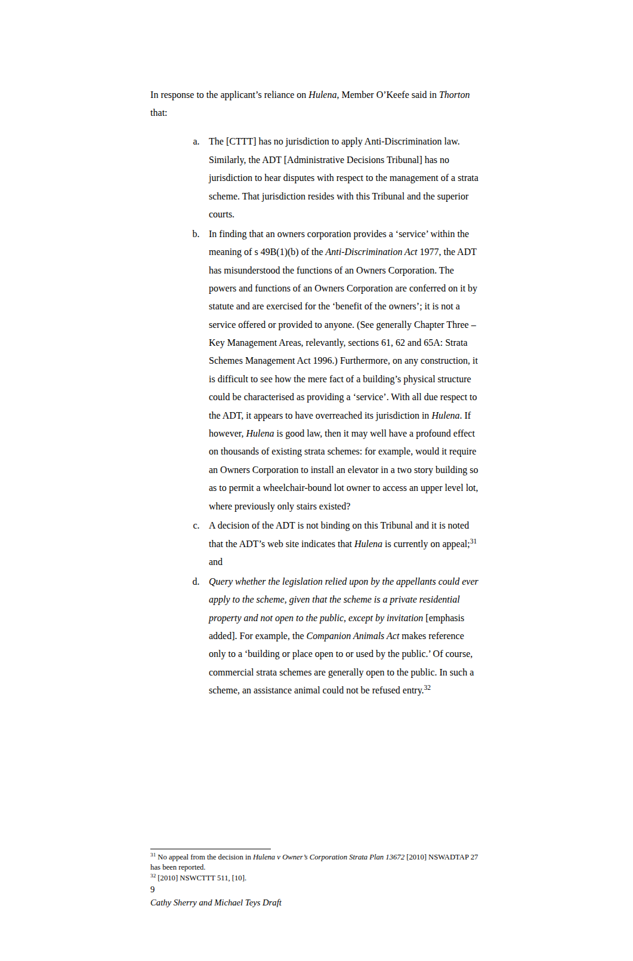In response to the applicant’s reliance on Hulena, Member O’Keefe said in Thorton that:
The [CTTT] has no jurisdiction to apply Anti-Discrimination law. Similarly, the ADT [Administrative Decisions Tribunal] has no jurisdiction to hear disputes with respect to the management of a strata scheme. That jurisdiction resides with this Tribunal and the superior courts.
In finding that an owners corporation provides a ‘service’ within the meaning of s 49B(1)(b) of the Anti-Discrimination Act 1977, the ADT has misunderstood the functions of an Owners Corporation. The powers and functions of an Owners Corporation are conferred on it by statute and are exercised for the ‘benefit of the owners’; it is not a service offered or provided to anyone. (See generally Chapter Three – Key Management Areas, relevantly, sections 61, 62 and 65A: Strata Schemes Management Act 1996.) Furthermore, on any construction, it is difficult to see how the mere fact of a building’s physical structure could be characterised as providing a ‘service’. With all due respect to the ADT, it appears to have overreached its jurisdiction in Hulena. If however, Hulena is good law, then it may well have a profound effect on thousands of existing strata schemes: for example, would it require an Owners Corporation to install an elevator in a two story building so as to permit a wheelchair-bound lot owner to access an upper level lot, where previously only stairs existed?
A decision of the ADT is not binding on this Tribunal and it is noted that the ADT’s web site indicates that Hulena is currently on appeal;31 and
Query whether the legislation relied upon by the appellants could ever apply to the scheme, given that the scheme is a private residential property and not open to the public, except by invitation [emphasis added]. For example, the Companion Animals Act makes reference only to a ‘building or place open to or used by the public.’ Of course, commercial strata schemes are generally open to the public. In such a scheme, an assistance animal could not be refused entry.32
31 No appeal from the decision in Hulena v Owner’s Corporation Strata Plan 13672 [2010] NSWADTAP 27 has been reported.
32 [2010] NSWCTTT 511, [10].
9
Cathy Sherry and Michael Teys Draft